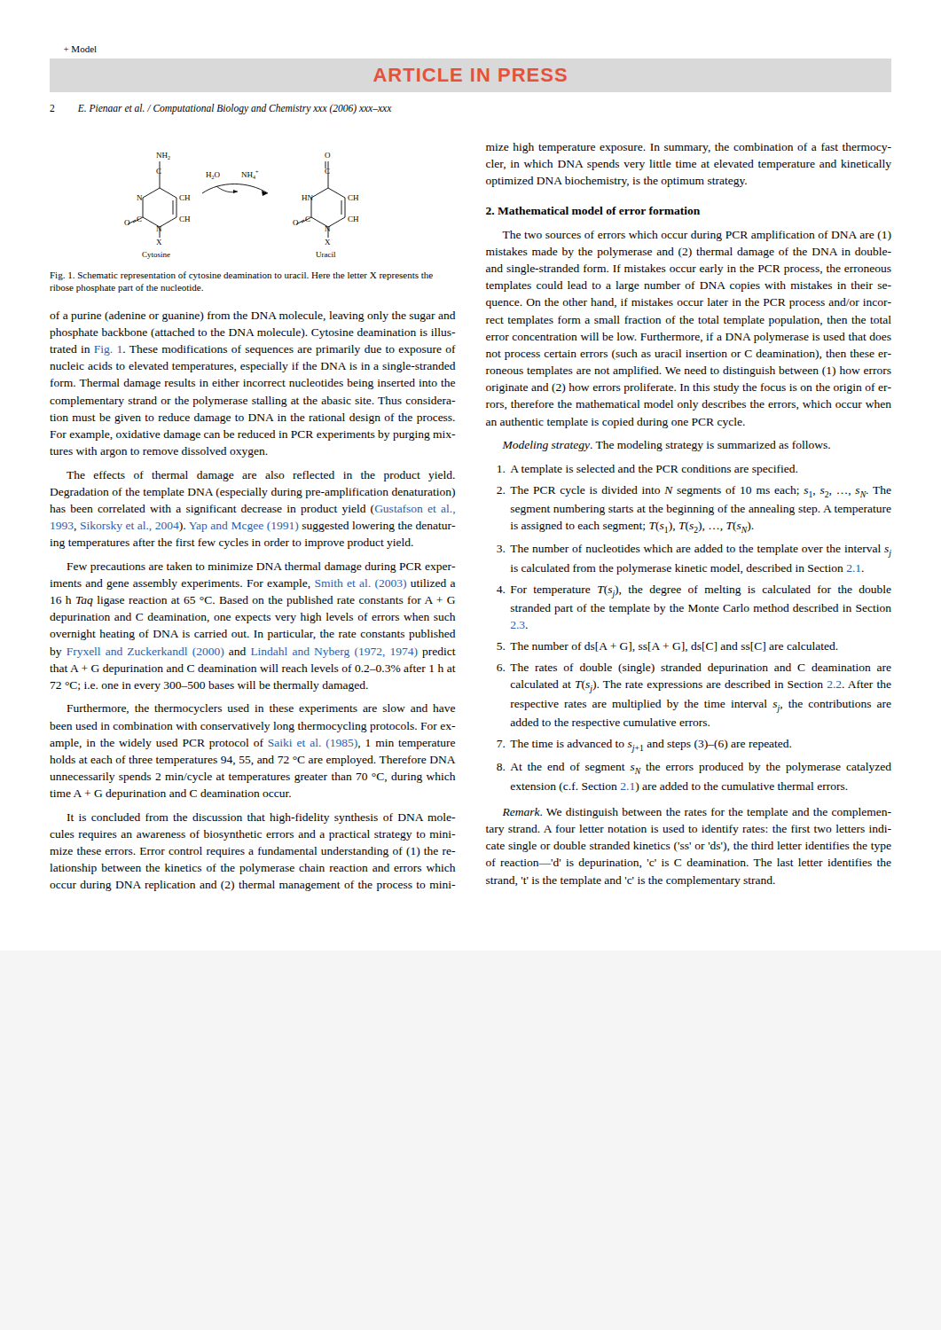+ Model
ARTICLE IN PRESS
2 E. Pienaar et al. / Computational Biology and Chemistry xxx (2006) xxx–xxx
NH2 C N CH CH C O N X Cytosine H2O NH4+ O C HN CH CH C O N X Uracil
Fig. 1. Schematic representation of cytosine deamination to uracil. Here the letter X represents the ribose phosphate part of the nucleotide.
of a purine (adenine or guanine) from the DNA molecule, leaving only the sugar and phosphate backbone (attached to the DNA molecule). Cytosine deamination is illustrated in Fig. 1. These modifications of sequences are primarily due to exposure of nucleic acids to elevated temperatures, especially if the DNA is in a single-stranded form. Thermal damage results in either incorrect nucleotides being inserted into the complementary strand or the polymerase stalling at the abasic site. Thus consideration must be given to reduce damage to DNA in the rational design of the process. For example, oxidative damage can be reduced in PCR experiments by purging mixtures with argon to remove dissolved oxygen.
The effects of thermal damage are also reflected in the product yield. Degradation of the template DNA (especially during pre-amplification denaturation) has been correlated with a significant decrease in product yield (Gustafson et al., 1993, Sikorsky et al., 2004). Yap and Mcgee (1991) suggested lowering the denaturing temperatures after the first few cycles in order to improve product yield.
Few precautions are taken to minimize DNA thermal damage during PCR experiments and gene assembly experiments. For example, Smith et al. (2003) utilized a 16 h Taq ligase reaction at 65 °C. Based on the published rate constants for A + G depurination and C deamination, one expects very high levels of errors when such overnight heating of DNA is carried out. In particular, the rate constants published by Fryxell and Zuckerkandl (2000) and Lindahl and Nyberg (1972, 1974) predict that A + G depurination and C deamination will reach levels of 0.2–0.3% after 1 h at 72 °C; i.e. one in every 300–500 bases will be thermally damaged.
Furthermore, the thermocyclers used in these experiments are slow and have been used in combination with conservatively long thermocycling protocols. For example, in the widely used PCR protocol of Saiki et al. (1985), 1 min temperature holds at each of three temperatures 94, 55, and 72 °C are employed. Therefore DNA unnecessarily spends 2 min/cycle at temperatures greater than 70 °C, during which time A + G depurination and C deamination occur.
It is concluded from the discussion that high-fidelity synthesis of DNA molecules requires an awareness of biosynthetic errors and a practical strategy to minimize these errors. Error control requires a fundamental understanding of (1) the relationship between the kinetics of the polymerase chain reaction and errors which occur during DNA replication and (2) thermal management of the process to minimize high temperature exposure. In summary, the combination of a fast thermocycler, in which DNA spends very little time at elevated temperature and kinetically optimized DNA biochemistry, is the optimum strategy.
2. Mathematical model of error formation
The two sources of errors which occur during PCR amplification of DNA are (1) mistakes made by the polymerase and (2) thermal damage of the DNA in double- and single-stranded form. If mistakes occur early in the PCR process, the erroneous templates could lead to a large number of DNA copies with mistakes in their sequence. On the other hand, if mistakes occur later in the PCR process and/or incorrect templates form a small fraction of the total template population, then the total error concentration will be low. Furthermore, if a DNA polymerase is used that does not process certain errors (such as uracil insertion or C deamination), then these erroneous templates are not amplified. We need to distinguish between (1) how errors originate and (2) how errors proliferate. In this study the focus is on the origin of errors, therefore the mathematical model only describes the errors, which occur when an authentic template is copied during one PCR cycle.
Modeling strategy. The modeling strategy is summarized as follows.
A template is selected and the PCR conditions are specified.
The PCR cycle is divided into N segments of 10 ms each; s1, s2, …, sN. The segment numbering starts at the beginning of the annealing step. A temperature is assigned to each segment; T(s1), T(s2), …, T(sN).
The number of nucleotides which are added to the template over the interval sj is calculated from the polymerase kinetic model, described in Section 2.1.
For temperature T(sj), the degree of melting is calculated for the double stranded part of the template by the Monte Carlo method described in Section 2.3.
The number of ds[A + G], ss[A + G], ds[C] and ss[C] are calculated.
The rates of double (single) stranded depurination and C deamination are calculated at T(sj). The rate expressions are described in Section 2.2. After the respective rates are multiplied by the time interval sj, the contributions are added to the respective cumulative errors.
The time is advanced to sj+1 and steps (3)–(6) are repeated.
At the end of segment sN the errors produced by the polymerase catalyzed extension (c.f. Section 2.1) are added to the cumulative thermal errors.
Remark. We distinguish between the rates for the template and the complementary strand. A four letter notation is used to identify rates: the first two letters indicate single or double stranded kinetics ('ss' or 'ds'), the third letter identifies the type of reaction—'d' is depurination, 'c' is C deamination. The last letter identifies the strand, 't' is the template and 'c' is the complementary strand.